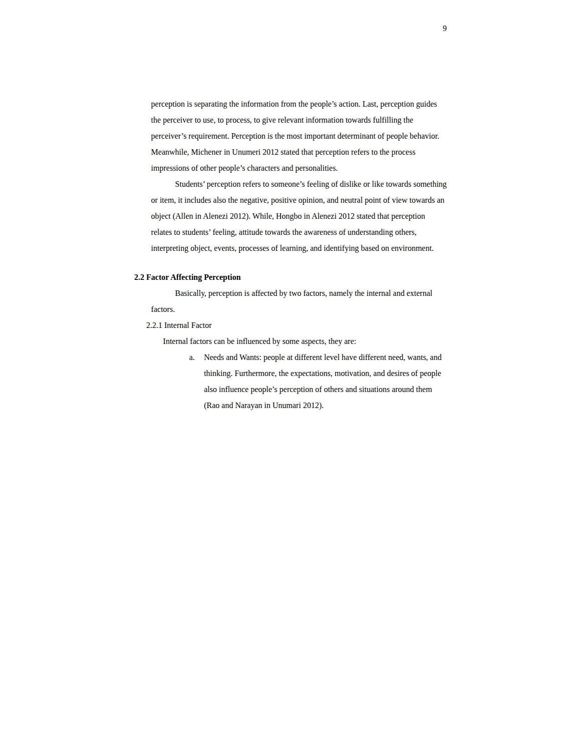9
perception is separating the information from the people’s action. Last, perception guides the perceiver to use, to process, to give relevant information towards fulfilling the perceiver’s requirement. Perception is the most important determinant of people behavior. Meanwhile, Michener in Unumeri 2012 stated that perception refers to the process impressions of other people’s characters and personalities.
Students’ perception refers to someone’s feeling of dislike or like towards something or item, it includes also the negative, positive opinion, and neutral point of view towards an object (Allen in Alenezi 2012). While, Hongbo in Alenezi 2012 stated that perception relates to students’ feeling, attitude towards the awareness of understanding others, interpreting object, events, processes of learning, and identifying based on environment.
2.2 Factor Affecting Perception
Basically, perception is affected by two factors, namely the internal and external factors.
2.2.1 Internal Factor
Internal factors can be influenced by some aspects, they are:
Needs and Wants: people at different level have different need, wants, and thinking. Furthermore, the expectations, motivation, and desires of people also influence people’s perception of others and situations around them (Rao and Narayan in Unumari 2012).